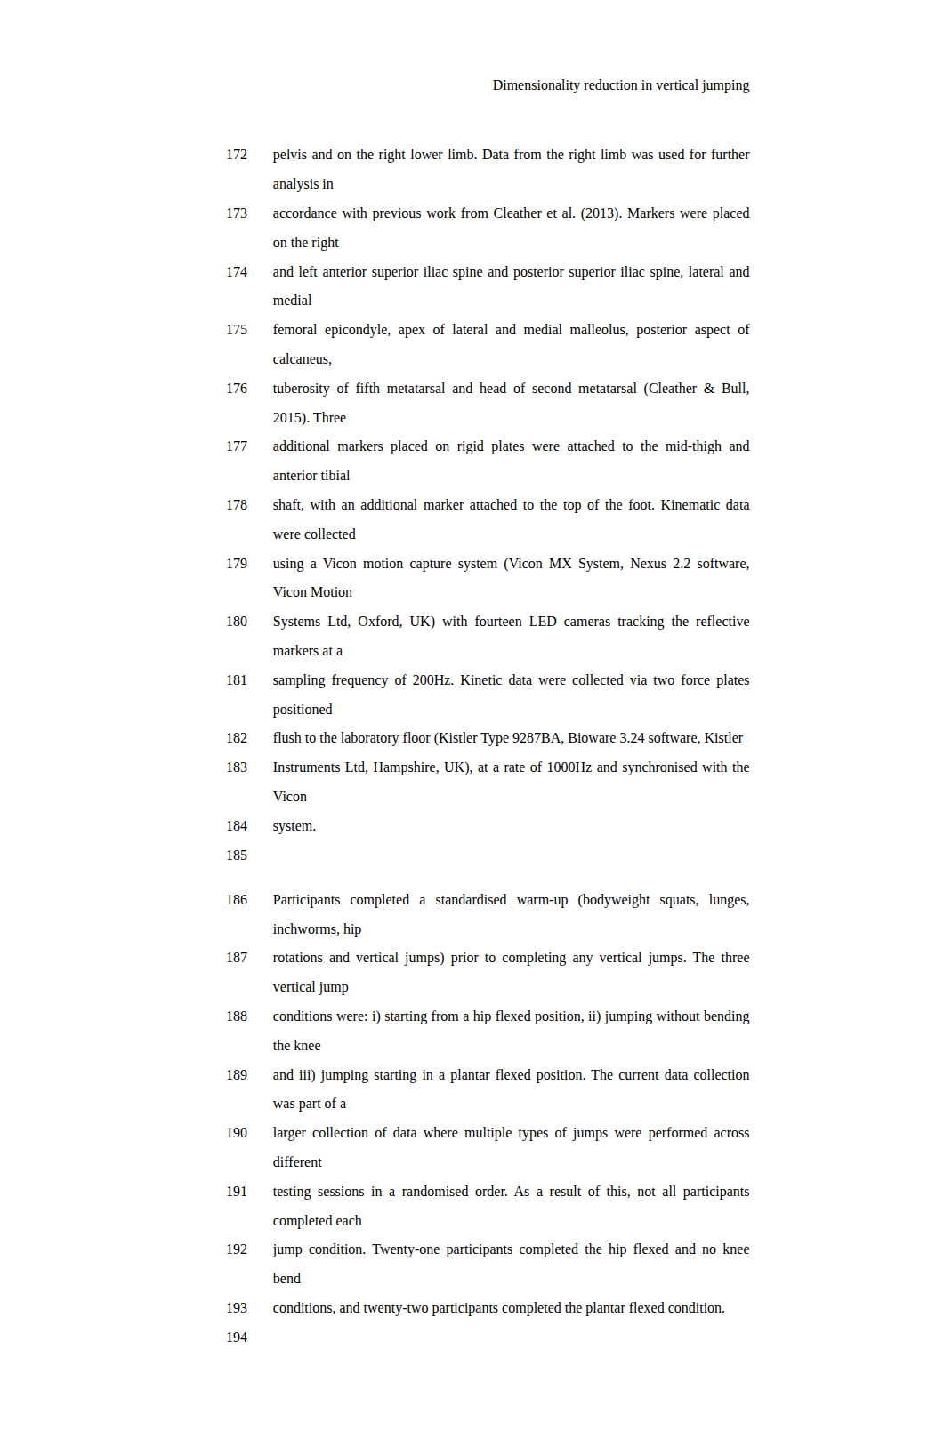Dimensionality reduction in vertical jumping
172 pelvis and on the right lower limb. Data from the right limb was used for further analysis in
173 accordance with previous work from Cleather et al. (2013). Markers were placed on the right
174 and left anterior superior iliac spine and posterior superior iliac spine, lateral and medial
175 femoral epicondyle, apex of lateral and medial malleolus, posterior aspect of calcaneus,
176 tuberosity of fifth metatarsal and head of second metatarsal (Cleather & Bull, 2015). Three
177 additional markers placed on rigid plates were attached to the mid-thigh and anterior tibial
178 shaft, with an additional marker attached to the top of the foot. Kinematic data were collected
179 using a Vicon motion capture system (Vicon MX System, Nexus 2.2 software, Vicon Motion
180 Systems Ltd, Oxford, UK) with fourteen LED cameras tracking the reflective markers at a
181 sampling frequency of 200Hz. Kinetic data were collected via two force plates positioned
182 flush to the laboratory floor (Kistler Type 9287BA, Bioware 3.24 software, Kistler
183 Instruments Ltd, Hampshire, UK), at a rate of 1000Hz and synchronised with the Vicon
184 system.
185
186 Participants completed a standardised warm-up (bodyweight squats, lunges, inchworms, hip
187 rotations and vertical jumps) prior to completing any vertical jumps. The three vertical jump
188 conditions were: i) starting from a hip flexed position, ii) jumping without bending the knee
189 and iii) jumping starting in a plantar flexed position. The current data collection was part of a
190 larger collection of data where multiple types of jumps were performed across different
191 testing sessions in a randomised order. As a result of this, not all participants completed each
192 jump condition. Twenty-one participants completed the hip flexed and no knee bend
193 conditions, and twenty-two participants completed the plantar flexed condition.
194